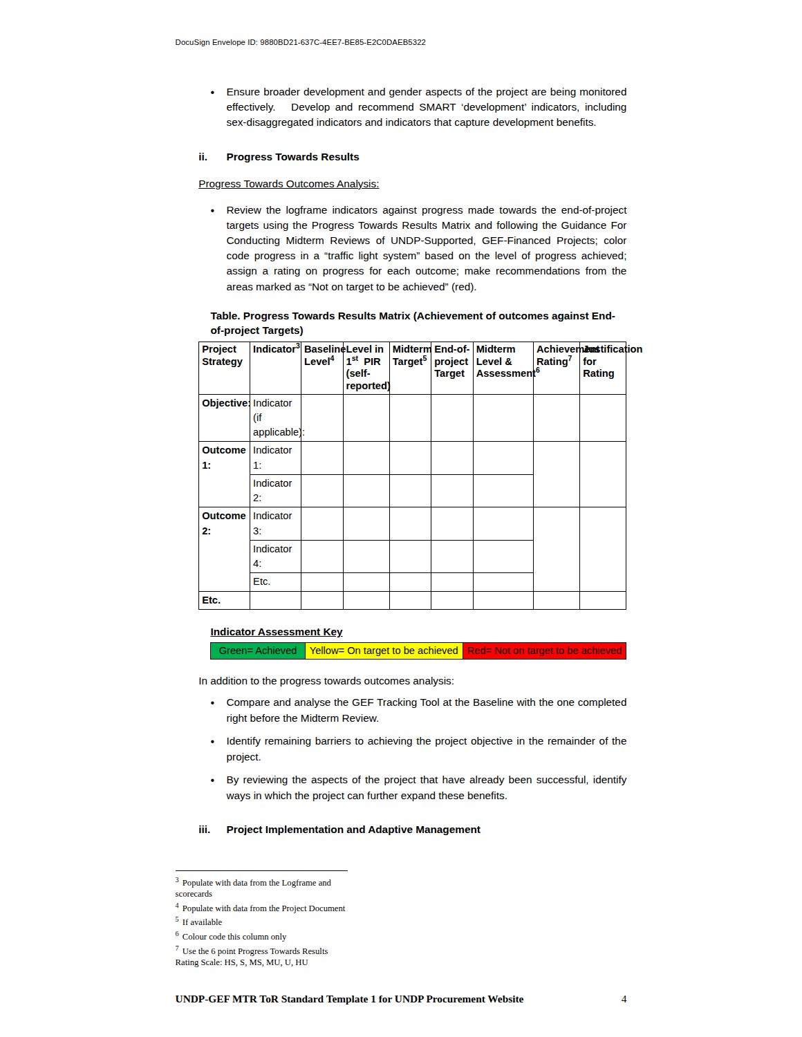DocuSign Envelope ID: 9880BD21-637C-4EE7-BE85-E2C0DAEB5322
Ensure broader development and gender aspects of the project are being monitored effectively. Develop and recommend SMART ‘development’ indicators, including sex-disaggregated indicators and indicators that capture development benefits.
ii. Progress Towards Results
Progress Towards Outcomes Analysis:
Review the logframe indicators against progress made towards the end-of-project targets using the Progress Towards Results Matrix and following the Guidance For Conducting Midterm Reviews of UNDP-Supported, GEF-Financed Projects; color code progress in a “traffic light system” based on the level of progress achieved; assign a rating on progress for each outcome; make recommendations from the areas marked as “Not on target to be achieved” (red).
Table. Progress Towards Results Matrix (Achievement of outcomes against End-of-project Targets)
| Project Strategy | Indicator 3 | Baseline Level 4 | Level in 1 st PIR (self-reported) | Midterm Target 5 | End-of-project Target | Midterm Level & Assessment 6 | Achievement Rating 7 | Justification for Rating |
| --- | --- | --- | --- | --- | --- | --- | --- | --- |
| Objective: | Indicator (if applicable): | | | | | | | |
| Outcome 1: | Indicator 1: | | | | | | | |
| Indicator 2: | | | | | |
| Outcome 2: | Indicator 3: | | | | | | | |
| Indicator 4: | | | | | |
| Etc. | | | | | |
| Etc. | | | | | | | | |
Indicator Assessment Key
| Green= Achieved | Yellow= On target to be achieved | Red= Not on target to be achieved |
In addition to the progress towards outcomes analysis:
Compare and analyse the GEF Tracking Tool at the Baseline with the one completed right before the Midterm Review.
Identify remaining barriers to achieving the project objective in the remainder of the project.
By reviewing the aspects of the project that have already been successful, identify ways in which the project can further expand these benefits.
iii. Project Implementation and Adaptive Management
3 Populate with data from the Logframe and scorecards
4 Populate with data from the Project Document
5 If available
6 Colour code this column only
7 Use the 6 point Progress Towards Results Rating Scale: HS, S, MS, MU, U, HU
UNDP-GEF MTR ToR Standard Template 1 for UNDP Procurement Website 4